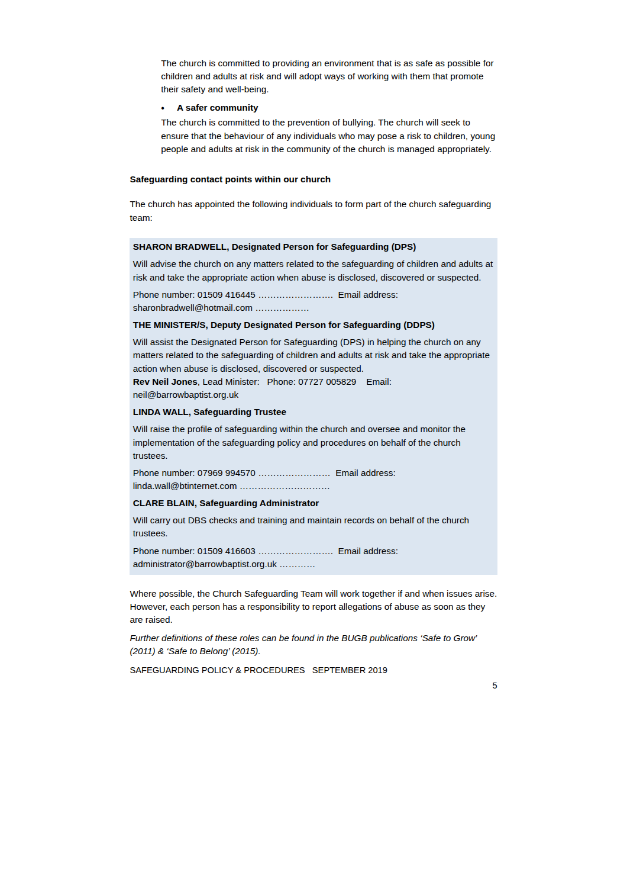The church is committed to providing an environment that is as safe as possible for children and adults at risk and will adopt ways of working with them that promote their safety and well-being.
A safer community
The church is committed to the prevention of bullying. The church will seek to ensure that the behaviour of any individuals who may pose a risk to children, young people and adults at risk in the community of the church is managed appropriately.
Safeguarding contact points within our church
The church has appointed the following individuals to form part of the church safeguarding team:
SHARON BRADWELL, Designated Person for Safeguarding (DPS)
Will advise the church on any matters related to the safeguarding of children and adults at risk and take the appropriate action when abuse is disclosed, discovered or suspected.
Phone number: 01509 416445 ……………………. Email address: sharonbradwell@hotmail.com ………………
THE MINISTER/S, Deputy Designated Person for Safeguarding (DDPS)
Will assist the Designated Person for Safeguarding (DPS) in helping the church on any matters related to the safeguarding of children and adults at risk and take the appropriate action when abuse is disclosed, discovered or suspected.
Rev Neil Jones, Lead Minister: Phone: 07727 005829 Email: neil@barrowbaptist.org.uk
LINDA WALL, Safeguarding Trustee
Will raise the profile of safeguarding within the church and oversee and monitor the implementation of the safeguarding policy and procedures on behalf of the church trustees.
Phone number: 07969 994570 …………………… Email address: linda.wall@btinternet.com …………………………
CLARE BLAIN, Safeguarding Administrator
Will carry out DBS checks and training and maintain records on behalf of the church trustees.
Phone number: 01509 416603 ……………………. Email address: administrator@barrowbaptist.org.uk …………
Where possible, the Church Safeguarding Team will work together if and when issues arise. However, each person has a responsibility to report allegations of abuse as soon as they are raised.
Further definitions of these roles can be found in the BUGB publications ‘Safe to Grow’ (2011) & ‘Safe to Belong’ (2015).
SAFEGUARDING POLICY & PROCEDURES SEPTEMBER 2019
5